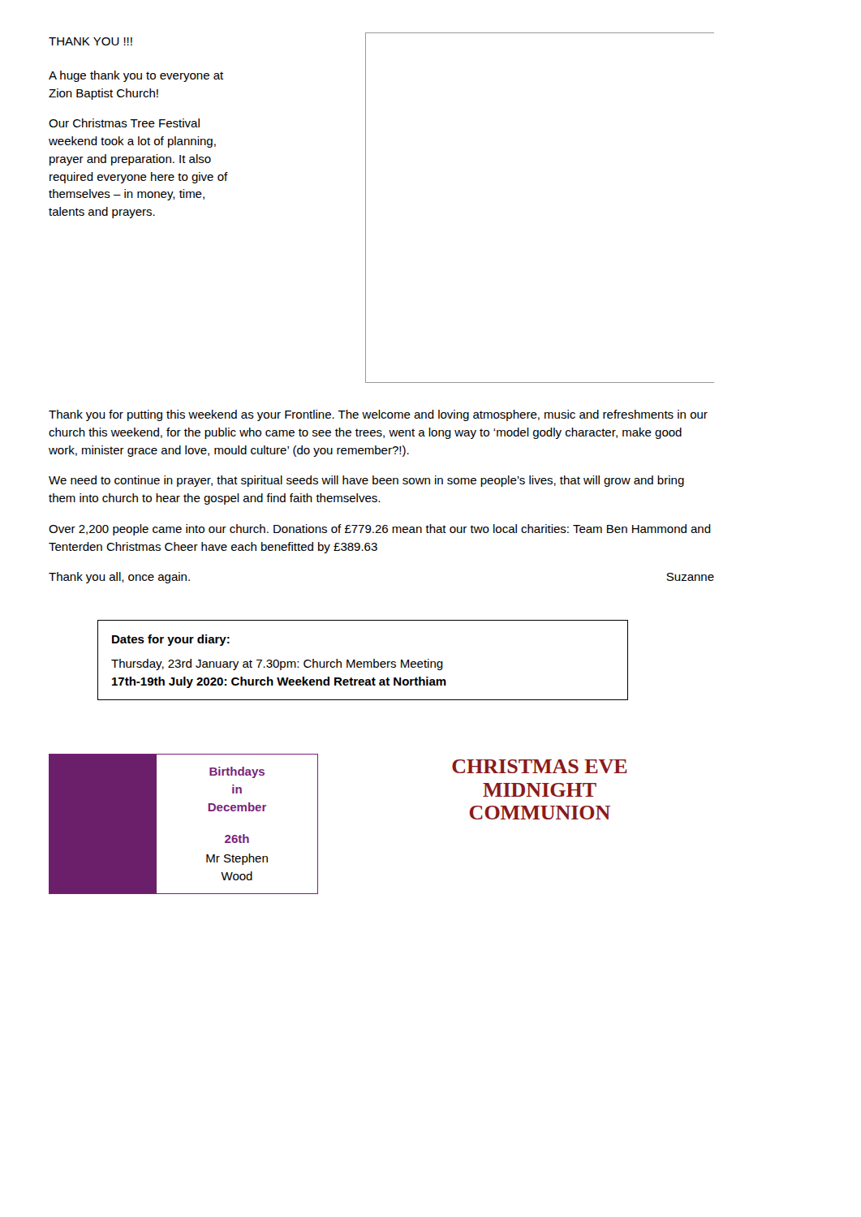THANK YOU !!!
A huge thank you to everyone at Zion Baptist Church!
Our Christmas Tree Festival weekend took a lot of planning, prayer and preparation. It also required everyone here to give of themselves – in money, time, talents and prayers.
Thank you for putting this weekend as your Frontline. The welcome and loving atmosphere, music and refreshments in our church this weekend, for the public who came to see the trees, went a long way to ‘model godly character, make good work, minister grace and love, mould culture’ (do you remember?!).
We need to continue in prayer, that spiritual seeds will have been sown in some people’s lives, that will grow and bring them into church to hear the gospel and find faith themselves.
Over 2,200 people came into our church. Donations of £779.26 mean that our two local charities: Team Ben Hammond and Tenterden Christmas Cheer have each benefitted by £389.63
Thank you all, once again. Suzanne
Dates for your diary:
Thursday, 23rd January at 7.30pm: Church Members Meeting
17th-19th July 2020: Church Weekend Retreat at Northiam
Birthdays
in
December
26th
Mr Stephen
Wood
COME AND JOIN US
CHRISTMAS EVE
MIDNIGHT
COMMUNION
24th December
at 11.30pm